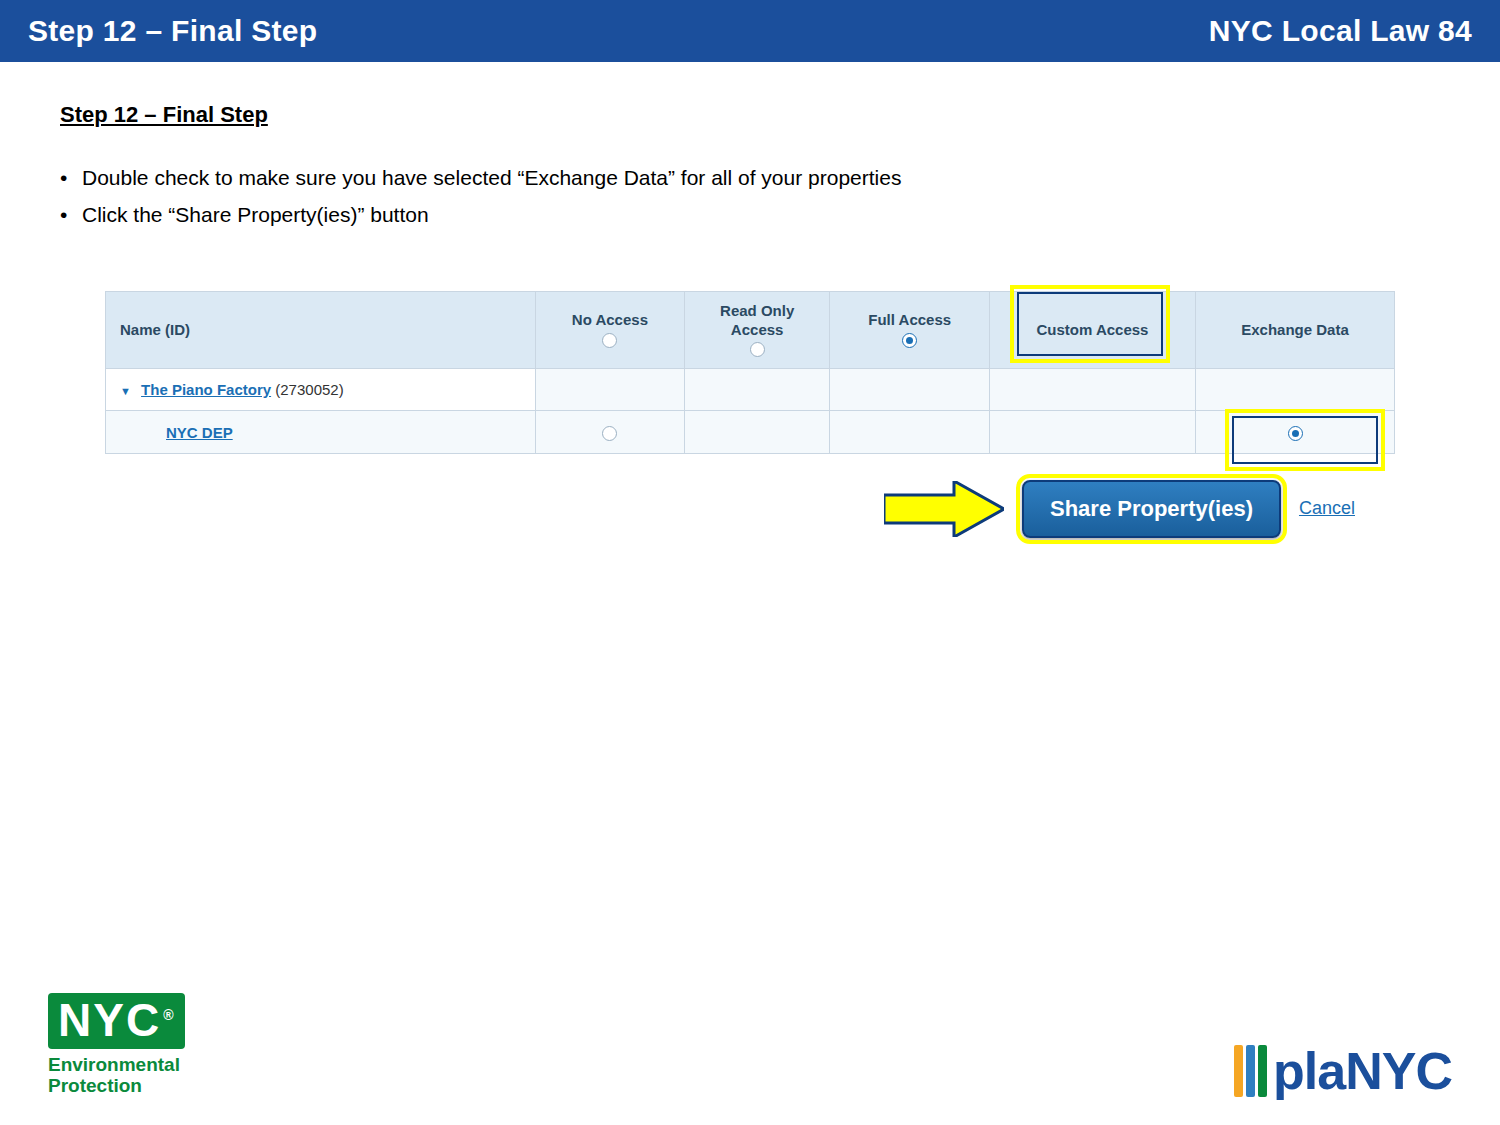Step 12 – Final Step NYC Local Law 84
Step 12 – Final Step
Double check to make sure you have selected “Exchange Data” for all of your properties
Click the “Share Property(ies)” button
| Name (ID) | No Access | Read Only Access | Full Access | Custom Access | Exchange Data |
| --- | --- | --- | --- | --- | --- |
| ▼ The Piano Factory (2730052) | | | | | |
| NYC DEP | | | | | |
Share Property(ies)
Cancel
NYC®
Environmental
Protection
pla NYC